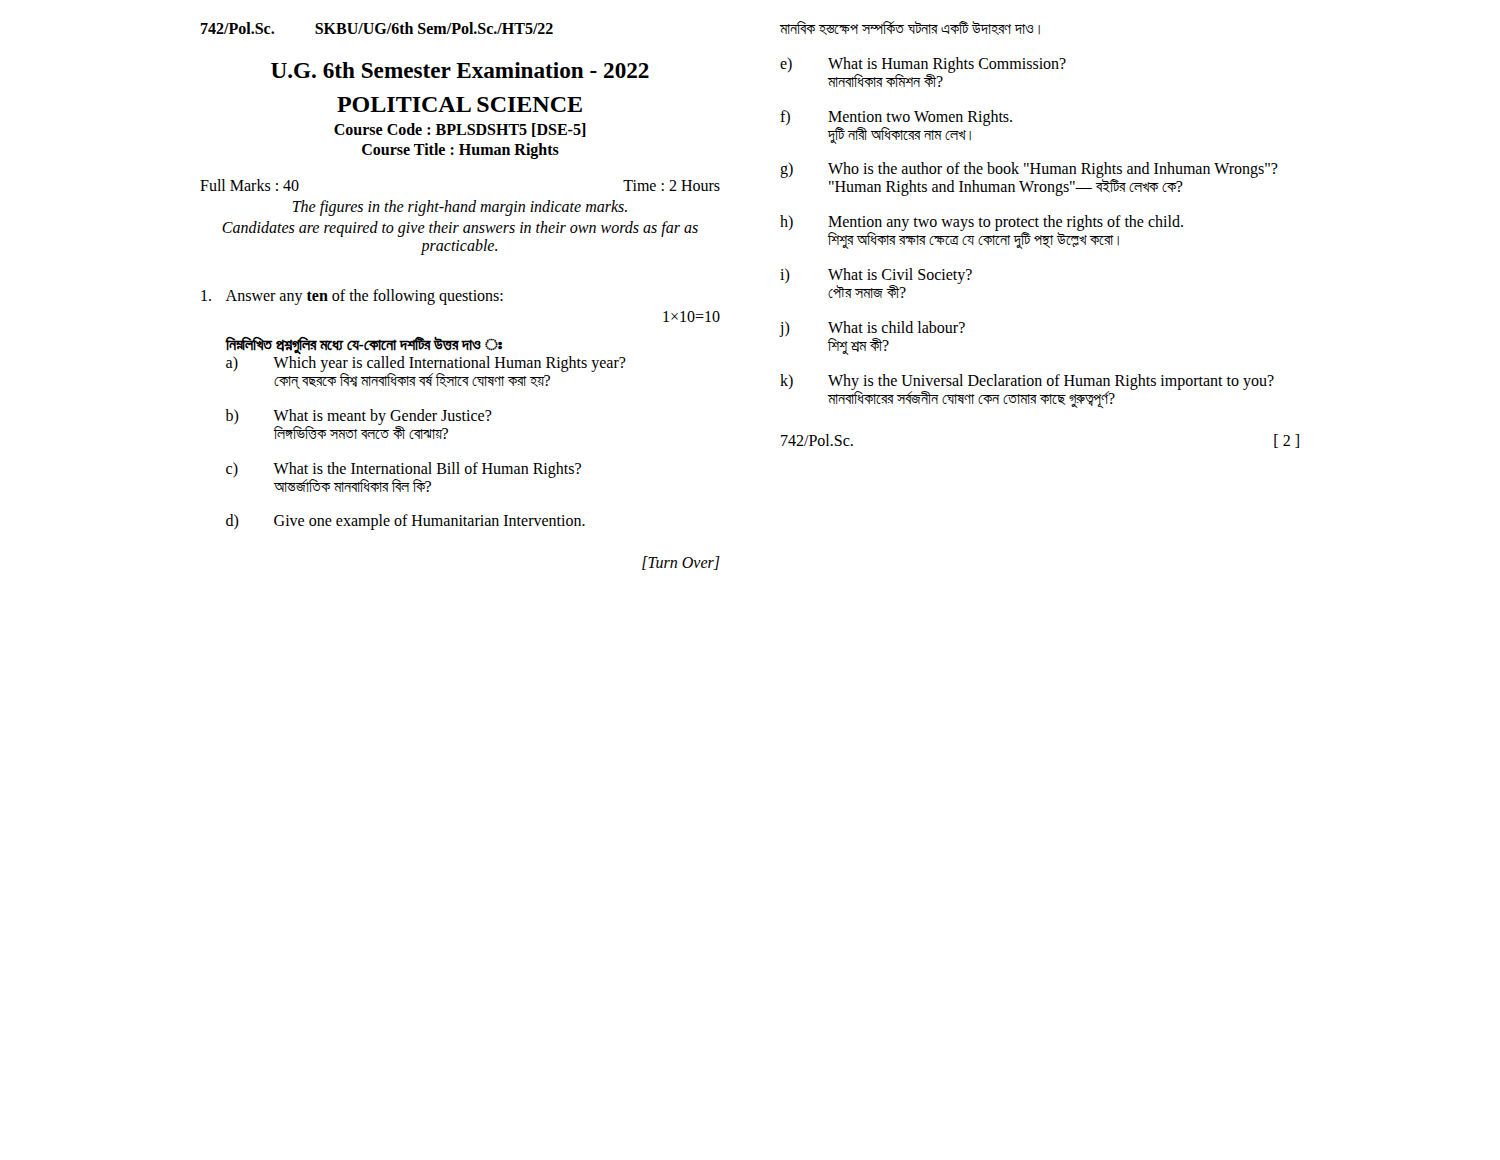742/Pol.Sc. SKBU/UG/6th Sem/Pol.Sc./HT5/22
U.G. 6th Semester Examination - 2022
POLITICAL SCIENCE
Course Code : BPLSDSHT5 [DSE-5]
Course Title : Human Rights
Full Marks : 40 Time : 2 Hours
The figures in the right-hand margin indicate marks.
Candidates are required to give their answers in their own words as far as practicable.
Answer any ten of the following questions:
1×10=10
নিম্নলিখিত প্রশ্নগুলির মধ্যে যে-কোনো দশটির উত্তর দাও ঃ
a) Which year is called International Human Rights year? কোন্ বছরকে বিশ্ব মানবাধিকার বর্ষ হিসাবে ঘোষণা করা হয়?
b) What is meant by Gender Justice? লিঙ্গভিত্তিক সমতা বলতে কী বোঝায়?
c) What is the International Bill of Human Rights? আন্তর্জাতিক মানবাধিকার বিল কি?
d) Give one example of Humanitarian Intervention.
[Turn Over]
মানবিক হস্তক্ষেপ সম্পর্কিত ঘটনার একটি উদাহরণ দাও।
e) What is Human Rights Commission? মানবাধিকার কমিশন কী?
f) Mention two Women Rights. দুটি নারী অধিকারের নাম লেখ।
g) Who is the author of the book "Human Rights and Inhuman Wrongs"? "Human Rights and Inhuman Wrongs"— বইটির লেখক কে?
h) Mention any two ways to protect the rights of the child. শিশুর অধিকার রক্ষার ক্ষেত্রে যে কোনো দুটি পন্থা উল্লেখ করো।
i) What is Civil Society? পৌর সমাজ কী?
j) What is child labour? শিশু শ্রম কী?
k) Why is the Universal Declaration of Human Rights important to you? মানবাধিকারের সর্বজনীন ঘোষণা কেন তোমার কাছে গুরুত্বপূর্ণ?
742/Pol.Sc. [ 2 ]